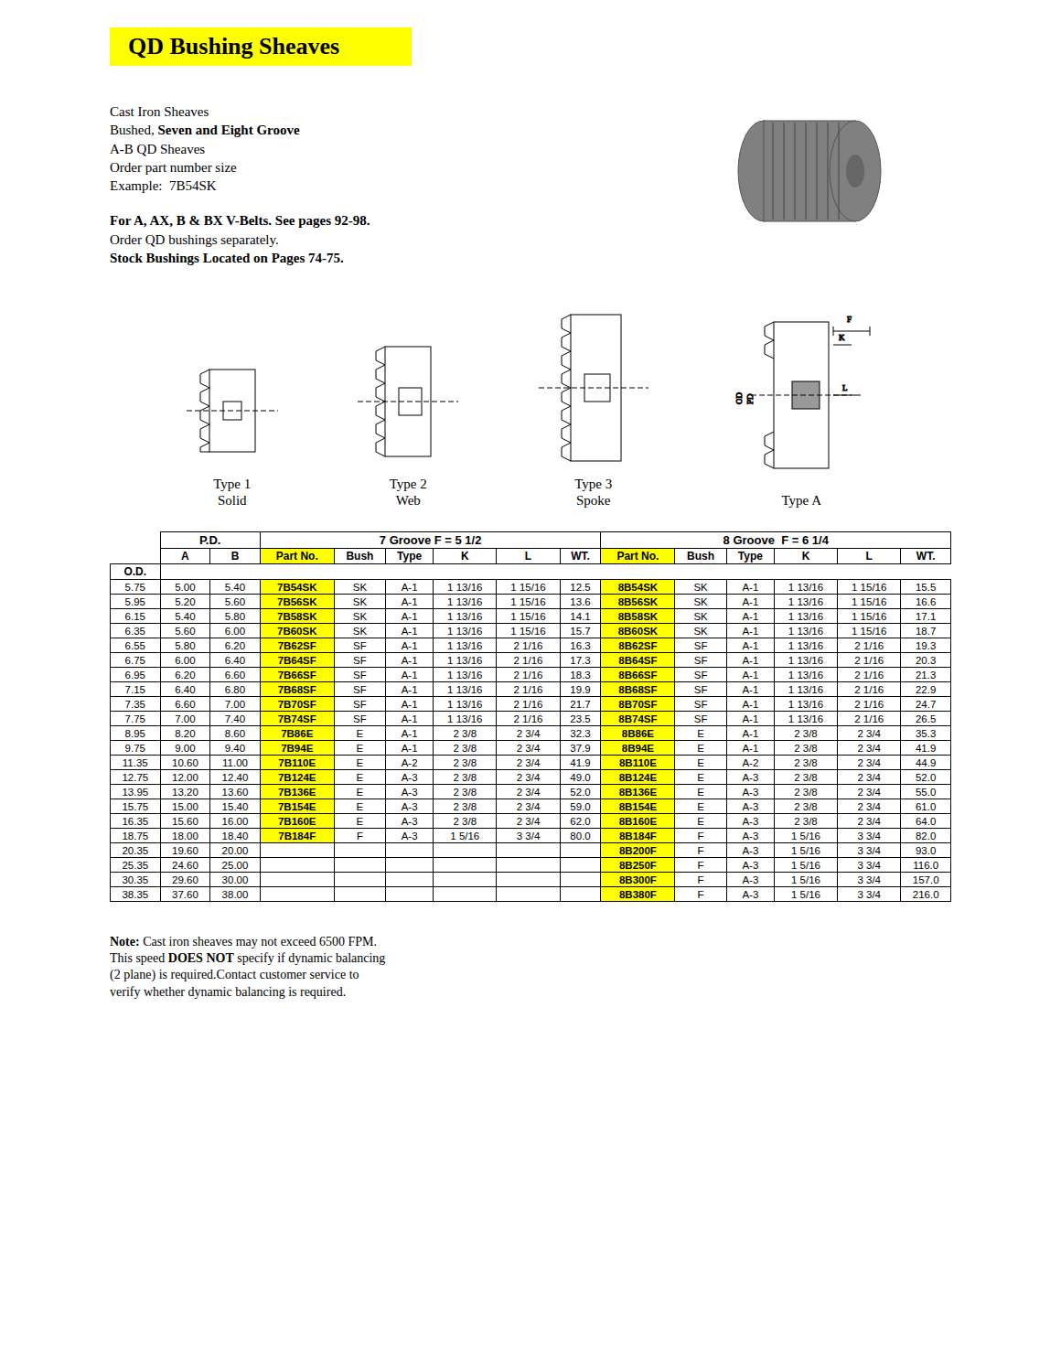QD Bushing Sheaves
Cast Iron Sheaves
Bushed, Seven and Eight Groove
A-B QD Sheaves
Order part number size
Example: 7B54SK
For A, AX, B & BX V-Belts. See pages 92-98.
Order QD bushings separately.
Stock Bushings Located on Pages 74-75.
Type 1
Solid
Type 2
Web
Type 3
Spoke
Type A
| | P.D. | 7 Groove F = 5 1/2 | 8 Groove F = 6 1/4 |
| --- | --- | --- | --- |
| A | B | Part No. | Bush | Type | K | L | WT. | Part No. | Bush | Type | K | L | WT. |
| O.D. | |
| 5.75 | 5.00 | 5.40 | 7B54SK | SK | A-1 | 1 13/16 | 1 15/16 | 12.5 | 8B54SK | SK | A-1 | 1 13/16 | 1 15/16 | 15.5 |
| 5.95 | 5.20 | 5.60 | 7B56SK | SK | A-1 | 1 13/16 | 1 15/16 | 13.6 | 8B56SK | SK | A-1 | 1 13/16 | 1 15/16 | 16.6 |
| 6.15 | 5.40 | 5.80 | 7B58SK | SK | A-1 | 1 13/16 | 1 15/16 | 14.1 | 8B58SK | SK | A-1 | 1 13/16 | 1 15/16 | 17.1 |
| 6.35 | 5.60 | 6.00 | 7B60SK | SK | A-1 | 1 13/16 | 1 15/16 | 15.7 | 8B60SK | SK | A-1 | 1 13/16 | 1 15/16 | 18.7 |
| 6.55 | 5.80 | 6.20 | 7B62SF | SF | A-1 | 1 13/16 | 2 1/16 | 16.3 | 8B62SF | SF | A-1 | 1 13/16 | 2 1/16 | 19.3 |
| 6.75 | 6.00 | 6.40 | 7B64SF | SF | A-1 | 1 13/16 | 2 1/16 | 17.3 | 8B64SF | SF | A-1 | 1 13/16 | 2 1/16 | 20.3 |
| 6.95 | 6.20 | 6.60 | 7B66SF | SF | A-1 | 1 13/16 | 2 1/16 | 18.3 | 8B66SF | SF | A-1 | 1 13/16 | 2 1/16 | 21.3 |
| 7.15 | 6.40 | 6.80 | 7B68SF | SF | A-1 | 1 13/16 | 2 1/16 | 19.9 | 8B68SF | SF | A-1 | 1 13/16 | 2 1/16 | 22.9 |
| 7.35 | 6.60 | 7.00 | 7B70SF | SF | A-1 | 1 13/16 | 2 1/16 | 21.7 | 8B70SF | SF | A-1 | 1 13/16 | 2 1/16 | 24.7 |
| 7.75 | 7.00 | 7.40 | 7B74SF | SF | A-1 | 1 13/16 | 2 1/16 | 23.5 | 8B74SF | SF | A-1 | 1 13/16 | 2 1/16 | 26.5 |
| 8.95 | 8.20 | 8.60 | 7B86E | E | A-1 | 2 3/8 | 2 3/4 | 32.3 | 8B86E | E | A-1 | 2 3/8 | 2 3/4 | 35.3 |
| 9.75 | 9.00 | 9.40 | 7B94E | E | A-1 | 2 3/8 | 2 3/4 | 37.9 | 8B94E | E | A-1 | 2 3/8 | 2 3/4 | 41.9 |
| 11.35 | 10.60 | 11.00 | 7B110E | E | A-2 | 2 3/8 | 2 3/4 | 41.9 | 8B110E | E | A-2 | 2 3/8 | 2 3/4 | 44.9 |
| 12.75 | 12.00 | 12.40 | 7B124E | E | A-3 | 2 3/8 | 2 3/4 | 49.0 | 8B124E | E | A-3 | 2 3/8 | 2 3/4 | 52.0 |
| 13.95 | 13.20 | 13.60 | 7B136E | E | A-3 | 2 3/8 | 2 3/4 | 52.0 | 8B136E | E | A-3 | 2 3/8 | 2 3/4 | 55.0 |
| 15.75 | 15.00 | 15.40 | 7B154E | E | A-3 | 2 3/8 | 2 3/4 | 59.0 | 8B154E | E | A-3 | 2 3/8 | 2 3/4 | 61.0 |
| 16.35 | 15.60 | 16.00 | 7B160E | E | A-3 | 2 3/8 | 2 3/4 | 62.0 | 8B160E | E | A-3 | 2 3/8 | 2 3/4 | 64.0 |
| 18.75 | 18.00 | 18.40 | 7B184F | F | A-3 | 1 5/16 | 3 3/4 | 80.0 | 8B184F | F | A-3 | 1 5/16 | 3 3/4 | 82.0 |
| 20.35 | 19.60 | 20.00 | | | | | | | 8B200F | F | A-3 | 1 5/16 | 3 3/4 | 93.0 |
| 25.35 | 24.60 | 25.00 | | | | | | | 8B250F | F | A-3 | 1 5/16 | 3 3/4 | 116.0 |
| 30.35 | 29.60 | 30.00 | | | | | | | 8B300F | F | A-3 | 1 5/16 | 3 3/4 | 157.0 |
| 38.35 | 37.60 | 38.00 | | | | | | | 8B380F | F | A-3 | 1 5/16 | 3 3/4 | 216.0 |
Note: Cast iron sheaves may not exceed 6500 FPM.
This speed DOES NOT specify if dynamic balancing
(2 plane) is required.Contact customer service to
verify whether dynamic balancing is required.